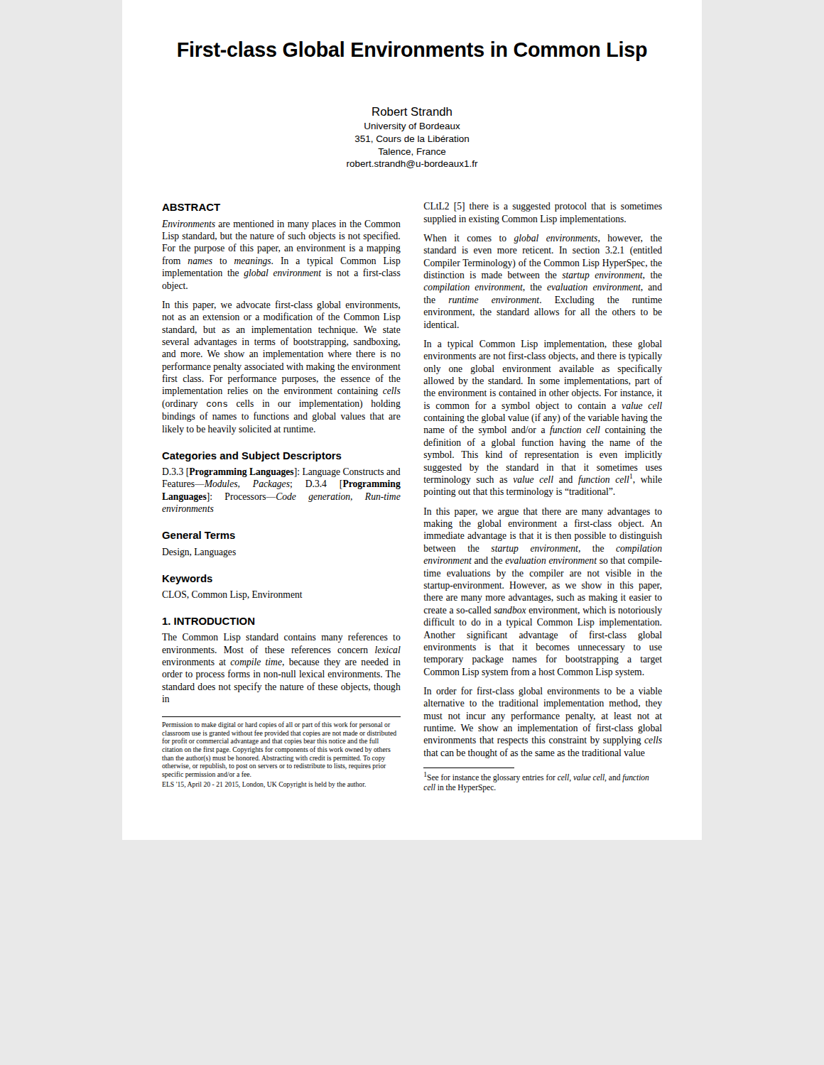First-class Global Environments in Common Lisp
Robert Strandh
University of Bordeaux
351, Cours de la Libération
Talence, France
robert.strandh@u-bordeaux1.fr
ABSTRACT
Environments are mentioned in many places in the Common Lisp standard, but the nature of such objects is not specified. For the purpose of this paper, an environment is a mapping from names to meanings. In a typical Common Lisp implementation the global environment is not a first-class object.
In this paper, we advocate first-class global environments, not as an extension or a modification of the Common Lisp standard, but as an implementation technique. We state several advantages in terms of bootstrapping, sandboxing, and more. We show an implementation where there is no performance penalty associated with making the environment first class. For performance purposes, the essence of the implementation relies on the environment containing cells (ordinary cons cells in our implementation) holding bindings of names to functions and global values that are likely to be heavily solicited at runtime.
Categories and Subject Descriptors
D.3.3 [Programming Languages]: Language Constructs and Features—Modules, Packages; D.3.4 [Programming Languages]: Processors—Code generation, Run-time environments
General Terms
Design, Languages
Keywords
CLOS, Common Lisp, Environment
1. INTRODUCTION
The Common Lisp standard contains many references to environments. Most of these references concern lexical environments at compile time, because they are needed in order to process forms in non-null lexical environments. The standard does not specify the nature of these objects, though in
Permission to make digital or hard copies of all or part of this work for personal or classroom use is granted without fee provided that copies are not made or distributed for profit or commercial advantage and that copies bear this notice and the full citation on the first page. Copyrights for components of this work owned by others than the author(s) must be honored. Abstracting with credit is permitted. To copy otherwise, or republish, to post on servers or to redistribute to lists, requires prior specific permission and/or a fee.
ELS '15, April 20 - 21 2015, London, UK Copyright is held by the author.
CLtL2 [5] there is a suggested protocol that is sometimes supplied in existing Common Lisp implementations.
When it comes to global environments, however, the standard is even more reticent. In section 3.2.1 (entitled Compiler Terminology) of the Common Lisp HyperSpec, the distinction is made between the startup environment, the compilation environment, the evaluation environment, and the runtime environment. Excluding the runtime environment, the standard allows for all the others to be identical.
In a typical Common Lisp implementation, these global environments are not first-class objects, and there is typically only one global environment available as specifically allowed by the standard. In some implementations, part of the environment is contained in other objects. For instance, it is common for a symbol object to contain a value cell containing the global value (if any) of the variable having the name of the symbol and/or a function cell containing the definition of a global function having the name of the symbol. This kind of representation is even implicitly suggested by the standard in that it sometimes uses terminology such as value cell and function cell1, while pointing out that this terminology is “traditional”.
In this paper, we argue that there are many advantages to making the global environment a first-class object. An immediate advantage is that it is then possible to distinguish between the startup environment, the compilation environment and the evaluation environment so that compile-time evaluations by the compiler are not visible in the startup-environment. However, as we show in this paper, there are many more advantages, such as making it easier to create a so-called sandbox environment, which is notoriously difficult to do in a typical Common Lisp implementation. Another significant advantage of first-class global environments is that it becomes unnecessary to use temporary package names for bootstrapping a target Common Lisp system from a host Common Lisp system.
In order for first-class global environments to be a viable alternative to the traditional implementation method, they must not incur any performance penalty, at least not at runtime. We show an implementation of first-class global environments that respects this constraint by supplying cells that can be thought of as the same as the traditional value
1See for instance the glossary entries for cell, value cell, and function cell in the HyperSpec.